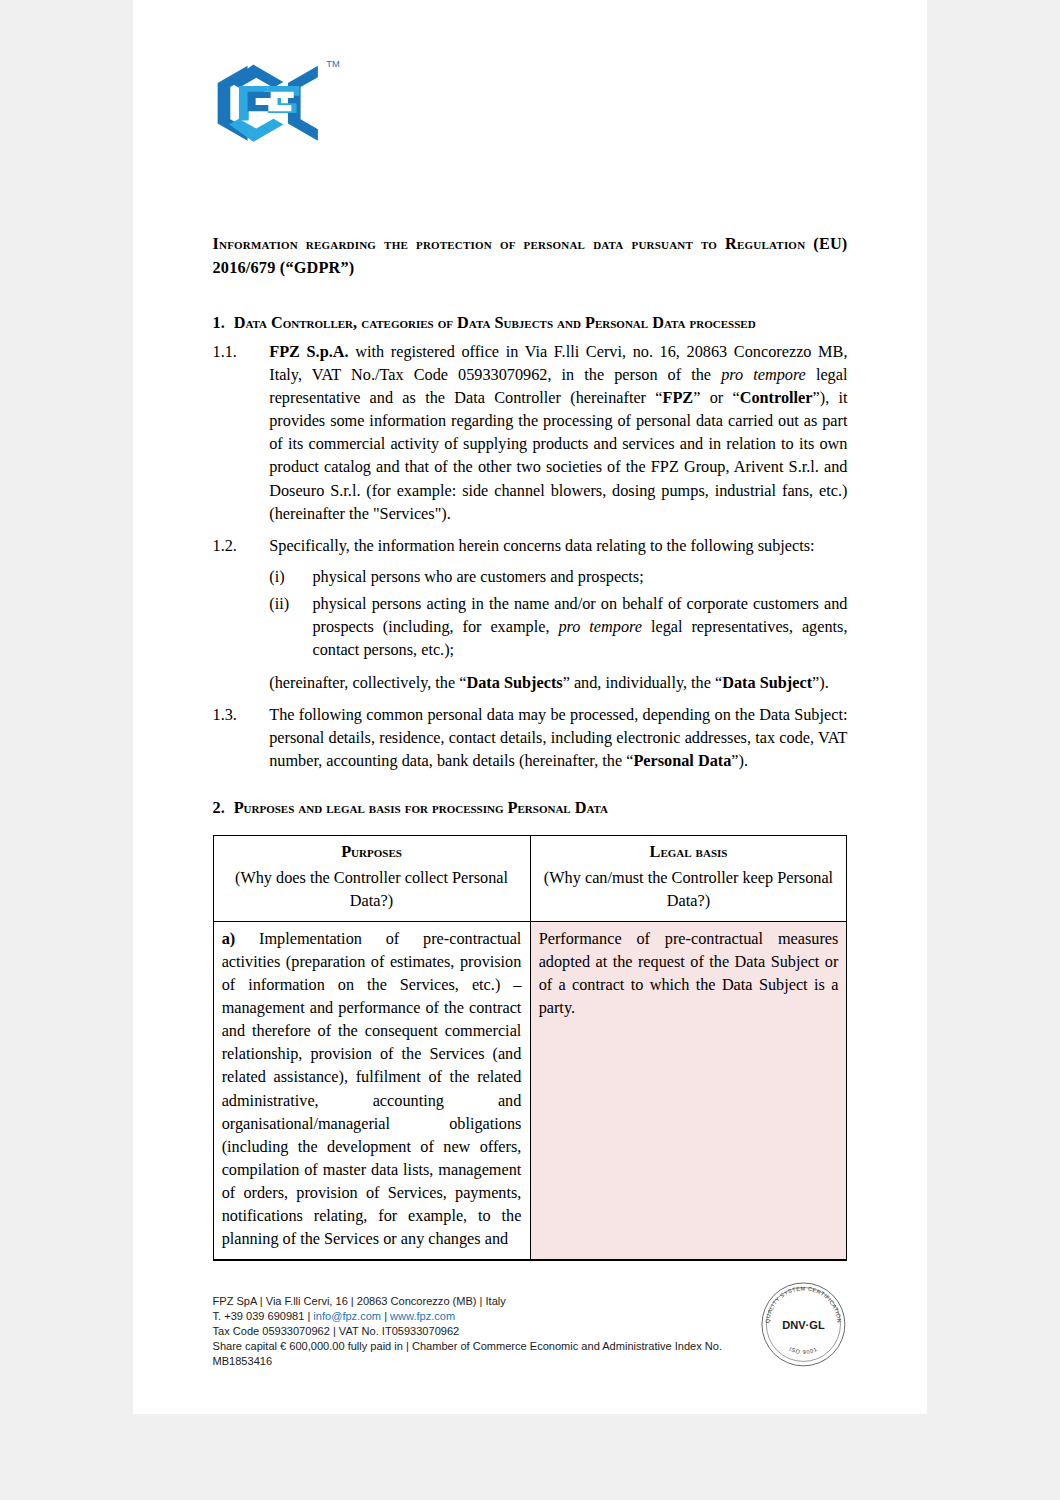TM
Information regarding the protection of personal data pursuant to Regulation (EU) 2016/679 (“GDPR”)
1. Data Controller, categories of Data Subjects and Personal Data processed
1.1.
FPZ S.p.A. with registered office in Via F.lli Cervi, no. 16, 20863 Concorezzo MB, Italy, VAT No./Tax Code 05933070962, in the person of the pro tempore legal representative and as the Data Controller (hereinafter “FPZ” or “Controller”), it provides some information regarding the processing of personal data carried out as part of its commercial activity of supplying products and services and in relation to its own product catalog and that of the other two societies of the FPZ Group, Arivent S.r.l. and Doseuro S.r.l. (for example: side channel blowers, dosing pumps, industrial fans, etc.) (hereinafter the "Services").
1.2.
Specifically, the information herein concerns data relating to the following subjects:
(i) physical persons who are customers and prospects;
(ii) physical persons acting in the name and/or on behalf of corporate customers and prospects (including, for example, pro tempore legal representatives, agents, contact persons, etc.);
(hereinafter, collectively, the “Data Subjects” and, individually, the “Data Subject”).
1.3.
The following common personal data may be processed, depending on the Data Subject: personal details, residence, contact details, including electronic addresses, tax code, VAT number, accounting data, bank details (hereinafter, the “Personal Data”).
2. Purposes and legal basis for processing Personal Data
| Purposes (Why does the Controller collect Personal Data?) | Legal basis (Why can/must the Controller keep Personal Data?) |
| --- | --- |
| a) Implementation of pre-contractual activities (preparation of estimates, provision of information on the Services, etc.) – management and performance of the contract and therefore of the consequent commercial relationship, provision of the Services (and related assistance), fulfilment of the related administrative, accounting and organisational/managerial obligations (including the development of new offers, compilation of master data lists, management of orders, provision of Services, payments, notifications relating, for example, to the planning of the Services or any changes and | Performance of pre-contractual measures adopted at the request of the Data Subject or of a contract to which the Data Subject is a party. |
FPZ SpA | Via F.lli Cervi, 16 | 20863 Concorezzo (MB) | Italy
T. +39 039 690981 | info@fpz.com | www.fpz.com
Tax Code 05933070962 | VAT No. IT05933070962
Share capital € 600,000.00 fully paid in | Chamber of Commerce Economic and Administrative Index No. MB1853416
QUALITY SYSTEM CERTIFICATION ISO 9001 DNV·GL